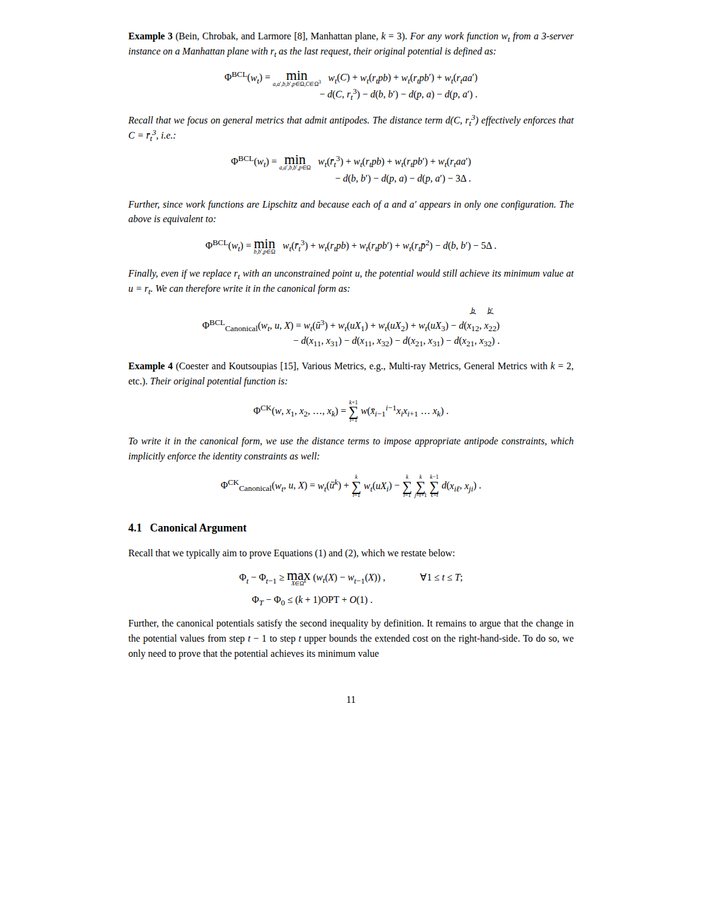Example 3 (Bein, Chrobak, and Larmore [8], Manhattan plane, k = 3). For any work function wt from a 3-server instance on a Manhattan plane with rt as the last request, their original potential is defined as:
ΦBCL(wt) = min a,a′,b,b′,p∈Ω,C∈Ω3 wt(C) + wt(rtpb) + wt(rtpb′) + wt(rtaa′) − d(C, rt3) − d(b, b′) − d(p, a) − d(p, a′) .
Recall that we focus on general metrics that admit antipodes. The distance term d(C, rt3) effectively enforces that C = r̄t3, i.e.:
ΦBCL(wt) = min a,a′,b,b′,p∈Ω wt(r̄t3) + wt(rtpb) + wt(rtpb′) + wt(rtaa′) − d(b, b′) − d(p, a) − d(p, a′) − 3Δ .
Further, since work functions are Lipschitz and because each of a and a′ appears in only one configuration. The above is equivalent to:
ΦBCL(wt) = min b,b′,p∈Ω wt(r̄t3) + wt(rtpb) + wt(rtpb′) + wt(rtp̄2) − d(b, b′) − 5Δ .
Finally, even if we replace rt with an unconstrained point u, the potential would still achieve its minimum value at u = rt. We can therefore write it in the canonical form as:
ΦBCLCanonical(wt, u, X) = wt(ū3) + wt(uX1) + wt(uX2) + wt(uX3) − d(b⏞x12, b′⏞x22) − d(x11, x31) − d(x11, x32) − d(x21, x31) − d(x21, x32) .
Example 4 (Coester and Koutsoupias [15], Various Metrics, e.g., Multi-ray Metrics, General Metrics with k = 2, etc.). Their original potential function is:
ΦCK(w, x1, x2, …, xk) = k+1∑i=1 w(x̄i−1i−1xixi+1 … xk) .
To write it in the canonical form, we use the distance terms to impose appropriate antipode constraints, which implicitly enforce the identity constraints as well:
ΦCKCanonical(wt, u, X) = wt(ūk) + k∑i=1 wt(uXi) − k∑i=1 k∑j=i+1 k−1∑ℓ=i d(xiℓ, xji) .
4.1 Canonical Argument
Recall that we typically aim to prove Equations (1) and (2), which we restate below:
Φt − Φt−1 ≥ max X∈Ωk (wt(X) − wt−1(X)) , ∀1 ≤ t ≤ T;
ΦT − Φ0 ≤ (k + 1)OPT + O(1) .
Further, the canonical potentials satisfy the second inequality by definition. It remains to argue that the change in the potential values from step t − 1 to step t upper bounds the extended cost on the right-hand-side. To do so, we only need to prove that the potential achieves its minimum value
11